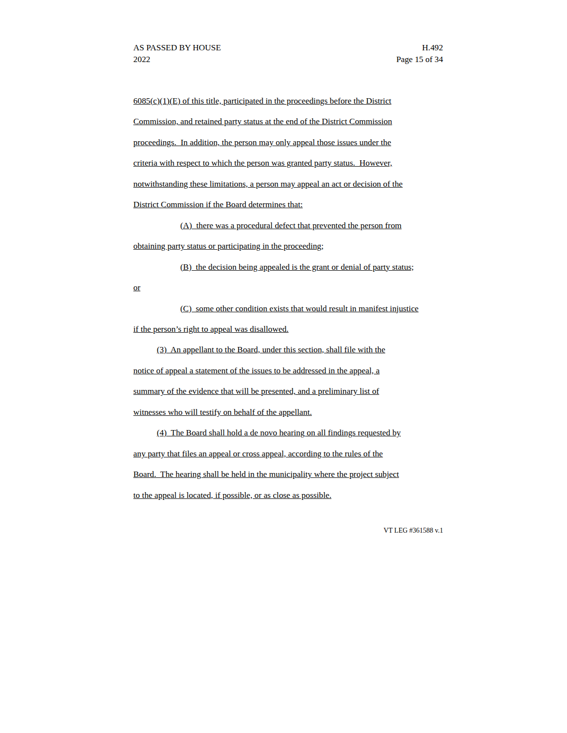AS PASSED BY HOUSE
2022
H.492
Page 15 of 34
6085(c)(1)(E) of this title, participated in the proceedings before the District
Commission, and retained party status at the end of the District Commission
proceedings. In addition, the person may only appeal those issues under the
criteria with respect to which the person was granted party status. However,
notwithstanding these limitations, a person may appeal an act or decision of the
District Commission if the Board determines that:
(A) there was a procedural defect that prevented the person from
obtaining party status or participating in the proceeding;
(B) the decision being appealed is the grant or denial of party status;
or
(C) some other condition exists that would result in manifest injustice
if the person’s right to appeal was disallowed.
(3) An appellant to the Board, under this section, shall file with the
notice of appeal a statement of the issues to be addressed in the appeal, a
summary of the evidence that will be presented, and a preliminary list of
witnesses who will testify on behalf of the appellant.
(4) The Board shall hold a de novo hearing on all findings requested by
any party that files an appeal or cross appeal, according to the rules of the
Board. The hearing shall be held in the municipality where the project subject
to the appeal is located, if possible, or as close as possible.
VT LEG #361588 v.1